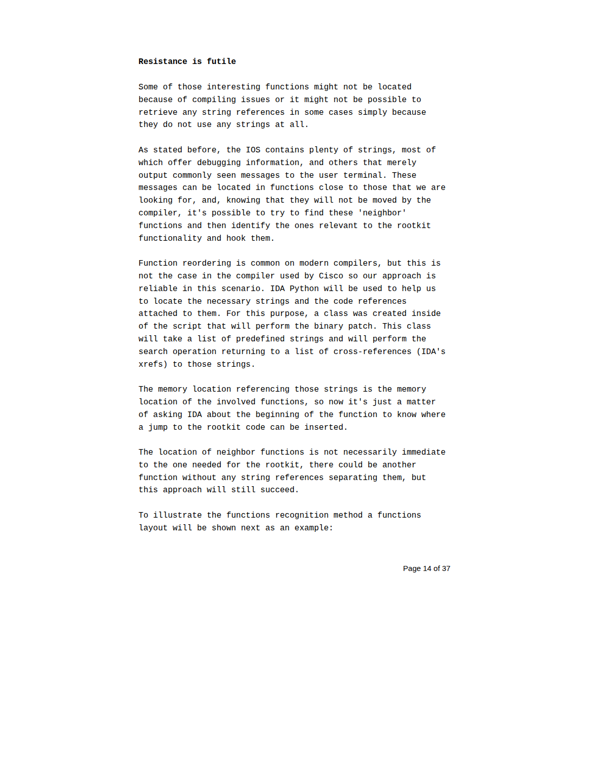Resistance is futile
Some of those interesting functions might not be located because of compiling issues or it might not be possible to retrieve any string references in some cases simply because they do not use any strings at all.
As stated before, the IOS contains plenty of strings, most of which offer debugging information, and others that merely output commonly seen messages to the user terminal. These messages can be located in functions close to those that we are looking for, and, knowing that they will not be moved by the compiler, it's possible to try to find these 'neighbor' functions and then identify the ones relevant to the rootkit functionality and hook them.
Function reordering is common on modern compilers, but this is not the case in the compiler used by Cisco so our approach is reliable in this scenario. IDA Python will be used to help us to locate the necessary strings and the code references attached to them. For this purpose, a class was created inside of the script that will perform the binary patch. This class will take a list of predefined strings and will perform the search operation returning to a list of cross-references (IDA's xrefs) to those strings.
The memory location referencing those strings is the memory location of the involved functions, so now it's just a matter of asking IDA about the beginning of the function to know where a jump to the rootkit code can be inserted.
The location of neighbor functions is not necessarily immediate to the one needed for the rootkit, there could be another function without any string references separating them, but this approach will still succeed.
To illustrate the functions recognition method a functions layout will be shown next as an example:
Page 14 of 37